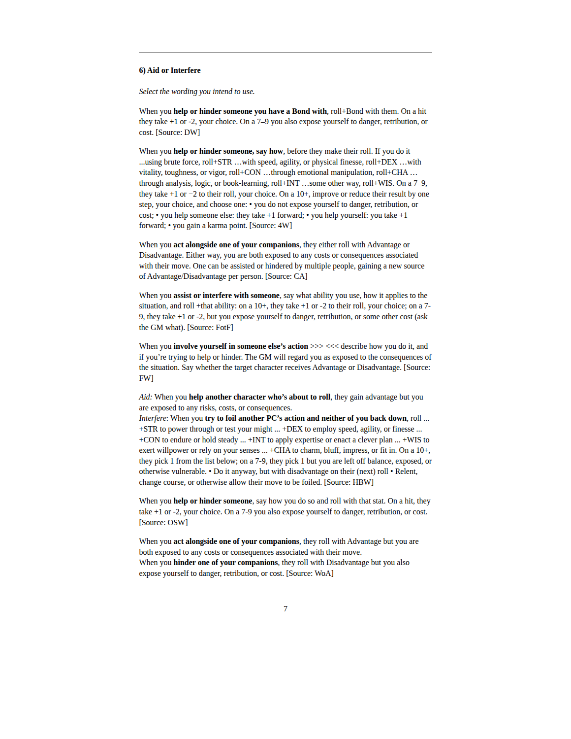6) Aid or Interfere
Select the wording you intend to use.
When you help or hinder someone you have a Bond with, roll+Bond with them. On a hit they take +1 or -2, your choice. On a 7–9 you also expose yourself to danger, retribution, or cost. [Source: DW]
When you help or hinder someone, say how, before they make their roll. If you do it ...using brute force, roll+STR …with speed, agility, or physical finesse, roll+DEX …with vitality, toughness, or vigor, roll+CON …through emotional manipulation, roll+CHA …through analysis, logic, or book-learning, roll+INT …some other way, roll+WIS. On a 7–9, they take +1 or −2 to their roll, your choice. On a 10+, improve or reduce their result by one step, your choice, and choose one: • you do not expose yourself to danger, retribution, or cost; • you help someone else: they take +1 forward; • you help yourself: you take +1 forward; • you gain a karma point. [Source: 4W]
When you act alongside one of your companions, they either roll with Advantage or Disadvantage. Either way, you are both exposed to any costs or consequences associated with their move. One can be assisted or hindered by multiple people, gaining a new source of Advantage/Disadvantage per person. [Source: CA]
When you assist or interfere with someone, say what ability you use, how it applies to the situation, and roll +that ability: on a 10+, they take +1 or -2 to their roll, your choice; on a 7-9, they take +1 or -2, but you expose yourself to danger, retribution, or some other cost (ask the GM what). [Source: FotF]
When you involve yourself in someone else’s action >>> <<< describe how you do it, and if you’re trying to help or hinder. The GM will regard you as exposed to the consequences of the situation. Say whether the target character receives Advantage or Disadvantage. [Source: FW]
Aid: When you help another character who’s about to roll, they gain advantage but you are exposed to any risks, costs, or consequences.
Interfere: When you try to foil another PC’s action and neither of you back down, roll ... +STR to power through or test your might ... +DEX to employ speed, agility, or finesse ... +CON to endure or hold steady ... +INT to apply expertise or enact a clever plan ... +WIS to exert willpower or rely on your senses ... +CHA to charm, bluff, impress, or fit in. On a 10+, they pick 1 from the list below; on a 7-9, they pick 1 but you are left off balance, exposed, or otherwise vulnerable. • Do it anyway, but with disadvantage on their (next) roll • Relent, change course, or otherwise allow their move to be foiled. [Source: HBW]
When you help or hinder someone, say how you do so and roll with that stat. On a hit, they take +1 or -2, your choice. On a 7-9 you also expose yourself to danger, retribution, or cost. [Source: OSW]
When you act alongside one of your companions, they roll with Advantage but you are both exposed to any costs or consequences associated with their move.
When you hinder one of your companions, they roll with Disadvantage but you also expose yourself to danger, retribution, or cost. [Source: WoA]
7